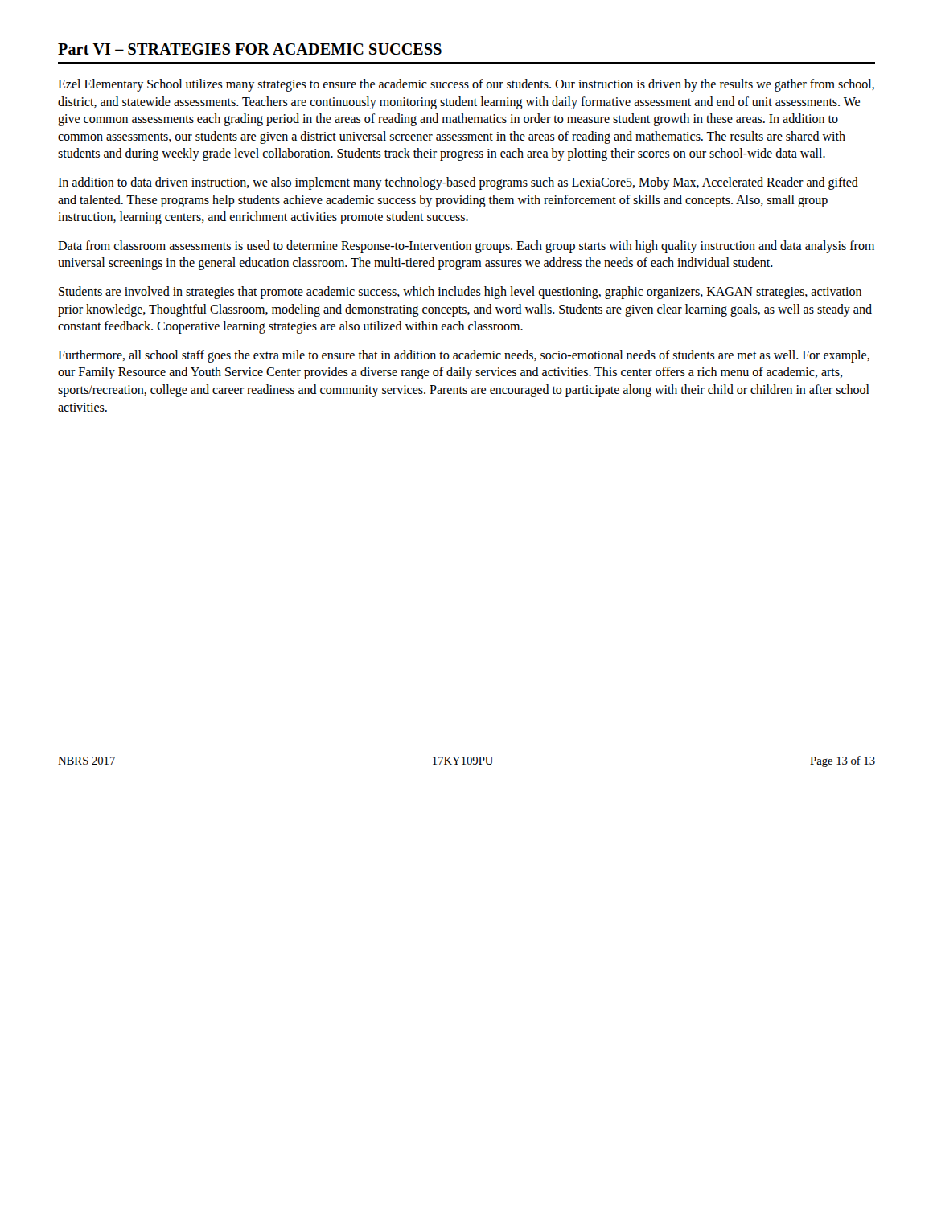Part VI – STRATEGIES FOR ACADEMIC SUCCESS
Ezel Elementary School utilizes many strategies to ensure the academic success of our students. Our instruction is driven by the results we gather from school, district, and statewide assessments. Teachers are continuously monitoring student learning with daily formative assessment and end of unit assessments. We give common assessments each grading period in the areas of reading and mathematics in order to measure student growth in these areas. In addition to common assessments, our students are given a district universal screener assessment in the areas of reading and mathematics. The results are shared with students and during weekly grade level collaboration. Students track their progress in each area by plotting their scores on our school-wide data wall.
In addition to data driven instruction, we also implement many technology-based programs such as LexiaCore5, Moby Max, Accelerated Reader and gifted and talented. These programs help students achieve academic success by providing them with reinforcement of skills and concepts. Also, small group instruction, learning centers, and enrichment activities promote student success.
Data from classroom assessments is used to determine Response-to-Intervention groups. Each group starts with high quality instruction and data analysis from universal screenings in the general education classroom. The multi-tiered program assures we address the needs of each individual student.
Students are involved in strategies that promote academic success, which includes high level questioning, graphic organizers, KAGAN strategies, activation prior knowledge, Thoughtful Classroom, modeling and demonstrating concepts, and word walls. Students are given clear learning goals, as well as steady and constant feedback. Cooperative learning strategies are also utilized within each classroom.
Furthermore, all school staff goes the extra mile to ensure that in addition to academic needs, socio-emotional needs of students are met as well. For example, our Family Resource and Youth Service Center provides a diverse range of daily services and activities. This center offers a rich menu of academic, arts, sports/recreation, college and career readiness and community services. Parents are encouraged to participate along with their child or children in after school activities.
NBRS 2017 17KY109PU Page 13 of 13